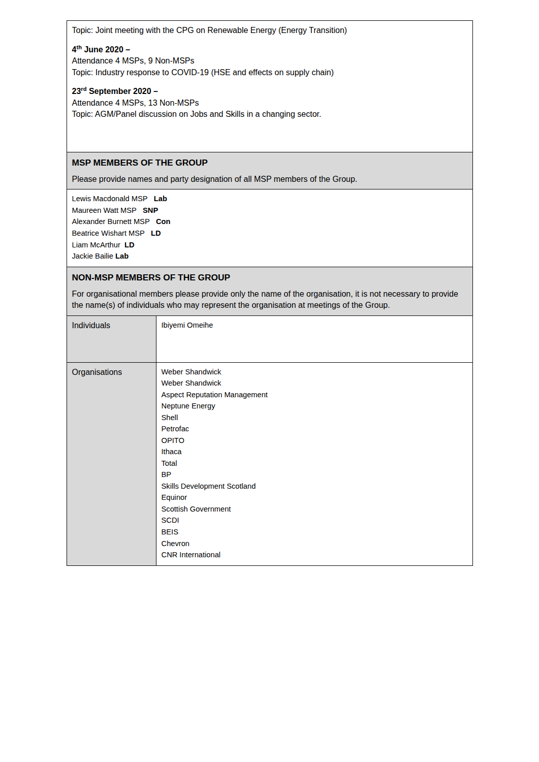| Topic: Joint meeting with the CPG on Renewable Energy (Energy Transition) 4 th June 2020 – Attendance 4 MSPs, 9 Non-MSPs Topic: Industry response to COVID-19 (HSE and effects on supply chain) 23 rd September 2020 – Attendance 4 MSPs, 13 Non-MSPs Topic: AGM/Panel discussion on Jobs and Skills in a changing sector. |
| MSP MEMBERS OF THE GROUP Please provide names and party designation of all MSP members of the Group. |
| Lewis Macdonald MSP Lab Maureen Watt MSP SNP Alexander Burnett MSP Con Beatrice Wishart MSP LD Liam McArthur LD Jackie Bailie Lab |
| NON-MSP MEMBERS OF THE GROUP For organisational members please provide only the name of the organisation, it is not necessary to provide the name(s) of individuals who may represent the organisation at meetings of the Group. |
| / Individuals / Ibiyemi Omeihe / / Organisations / Weber Shandwick Weber Shandwick Aspect Reputation Management Neptune Energy Shell Petrofac OPITO Ithaca Total BP Skills Development Scotland Equinor Scottish Government SCDI BEIS Chevron CNR International / |